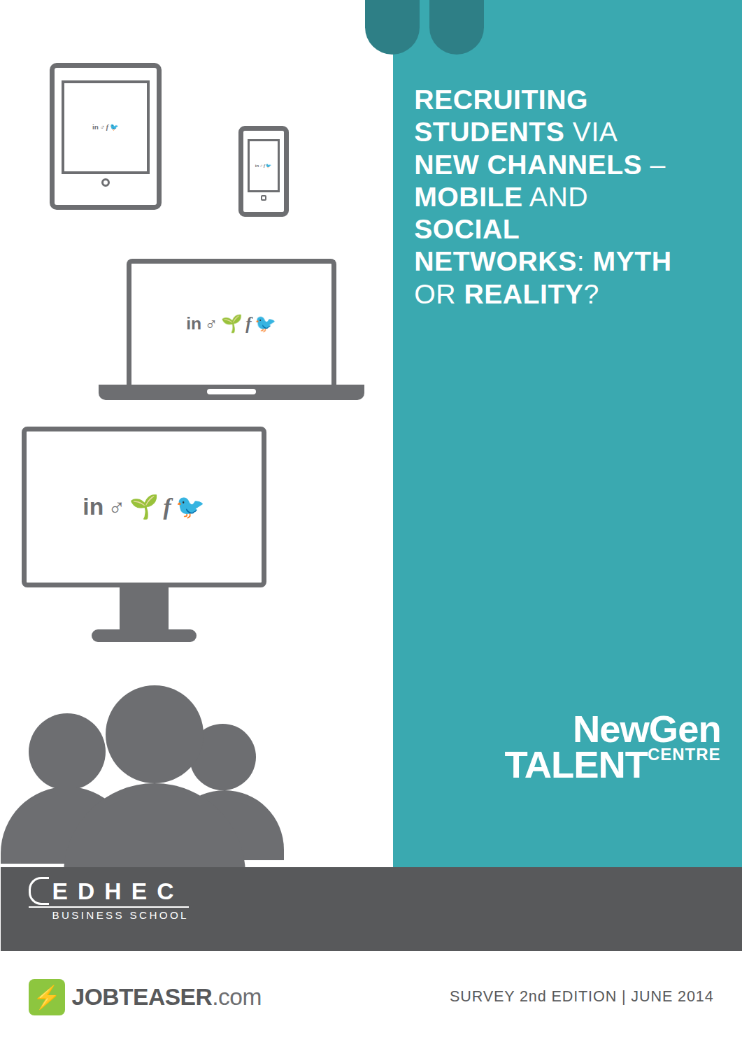Recruiting
students via
new channels –
mobile and
social
networks: myth
or reality?
NewGen
TALENTCENTRE
in♂f🐦
in♂f🐦
in♂🌱f🐦
in♂🌱f🐦
EDHEC
BUSINESS SCHOOL
In partnership with
⚡
JOBTEASER.com
SURVEY 2nd EDITION | JUNE 2014